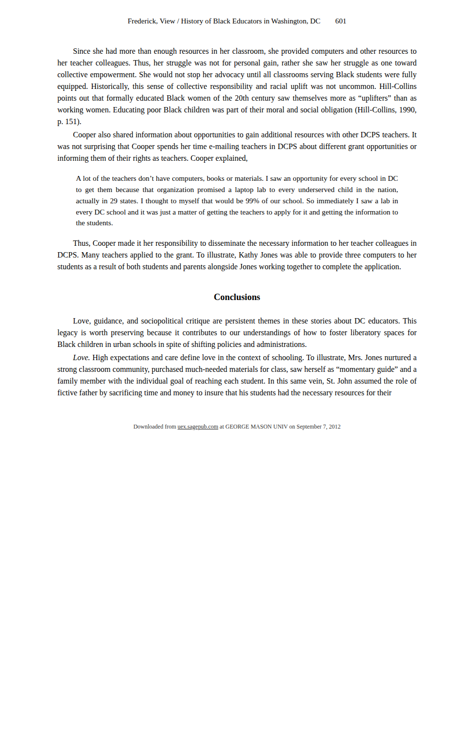Frederick, View / History of Black Educators in Washington, DC601
Since she had more than enough resources in her classroom, she provided computers and other resources to her teacher colleagues. Thus, her struggle was not for personal gain, rather she saw her struggle as one toward collective empowerment. She would not stop her advocacy until all classrooms serving Black students were fully equipped. Historically, this sense of collective responsibility and racial uplift was not uncommon. Hill-Collins points out that formally educated Black women of the 20th century saw themselves more as “uplifters” than as working women. Educating poor Black children was part of their moral and social obligation (Hill-Collins, 1990, p. 151).
Cooper also shared information about opportunities to gain additional resources with other DCPS teachers. It was not surprising that Cooper spends her time e-mailing teachers in DCPS about different grant opportunities or informing them of their rights as teachers. Cooper explained,
A lot of the teachers don’t have computers, books or materials. I saw an opportunity for every school in DC to get them because that organization promised a laptop lab to every underserved child in the nation, actually in 29 states. I thought to myself that would be 99% of our school. So immediately I saw a lab in every DC school and it was just a matter of getting the teachers to apply for it and getting the information to the students.
Thus, Cooper made it her responsibility to disseminate the necessary information to her teacher colleagues in DCPS. Many teachers applied to the grant. To illustrate, Kathy Jones was able to provide three computers to her students as a result of both students and parents alongside Jones working together to complete the application.
Conclusions
Love, guidance, and sociopolitical critique are persistent themes in these stories about DC educators. This legacy is worth preserving because it contributes to our understandings of how to foster liberatory spaces for Black children in urban schools in spite of shifting policies and administrations.
Love. High expectations and care define love in the context of schooling. To illustrate, Mrs. Jones nurtured a strong classroom community, purchased much-needed materials for class, saw herself as “momentary guide” and a family member with the individual goal of reaching each student. In this same vein, St. John assumed the role of fictive father by sacrificing time and money to insure that his students had the necessary resources for their
Downloaded from uex.sagepub.com at GEORGE MASON UNIV on September 7, 2012